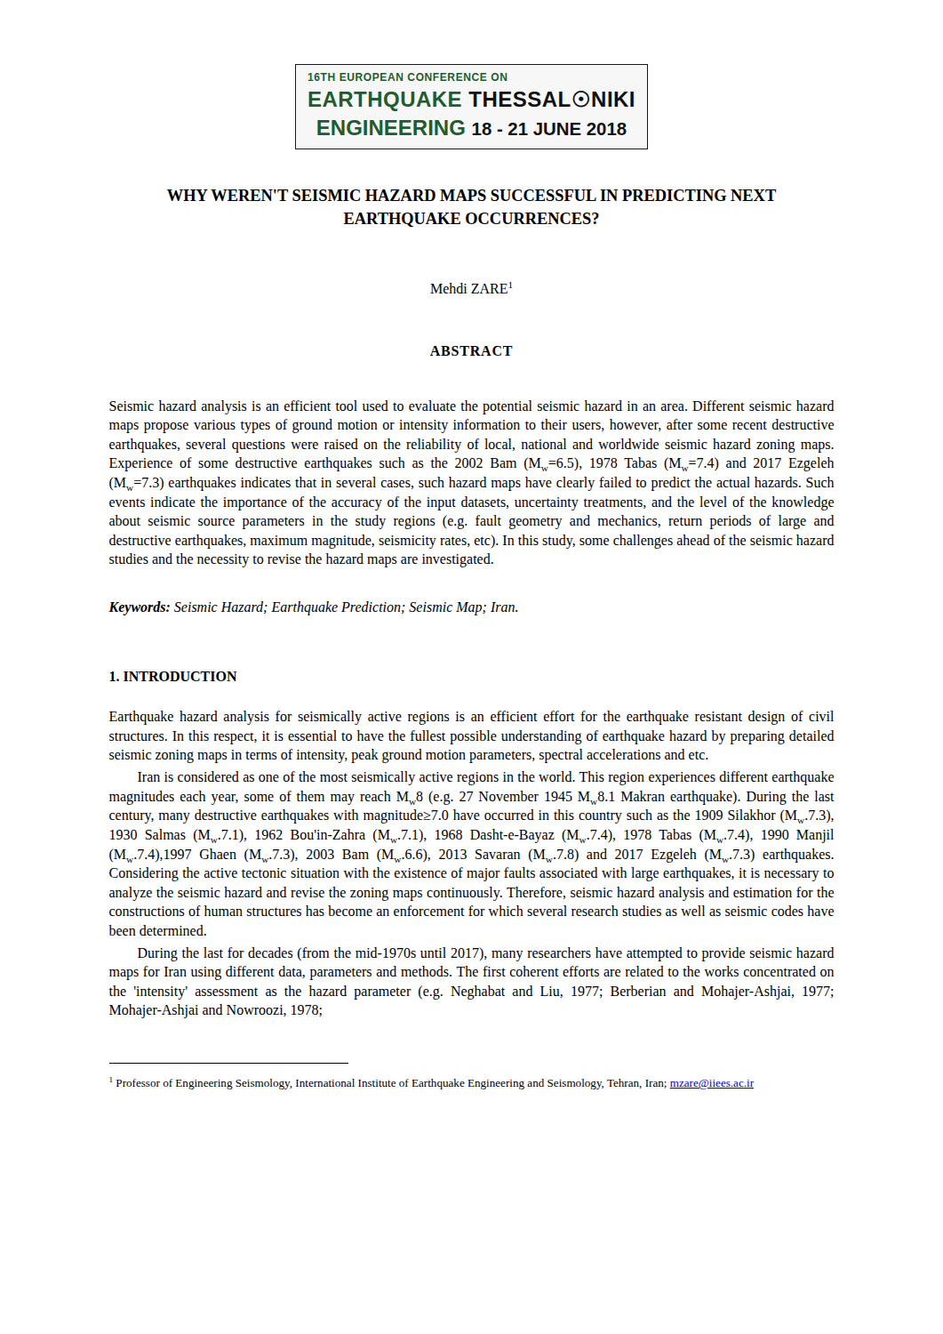16TH EUROPEAN CONFERENCE ON
EARTHQUAKE THESSAL☉NIKI
ENGINEERING 18 - 21 JUNE 2018
Why Weren't Seismic Hazard Maps Successful in Predicting Next Earthquake Occurrences?
Mehdi ZARE1
ABSTRACT
Seismic hazard analysis is an efficient tool used to evaluate the potential seismic hazard in an area. Different seismic hazard maps propose various types of ground motion or intensity information to their users, however, after some recent destructive earthquakes, several questions were raised on the reliability of local, national and worldwide seismic hazard zoning maps. Experience of some destructive earthquakes such as the 2002 Bam (Mw=6.5), 1978 Tabas (Mw=7.4) and 2017 Ezgeleh (Mw=7.3) earthquakes indicates that in several cases, such hazard maps have clearly failed to predict the actual hazards. Such events indicate the importance of the accuracy of the input datasets, uncertainty treatments, and the level of the knowledge about seismic source parameters in the study regions (e.g. fault geometry and mechanics, return periods of large and destructive earthquakes, maximum magnitude, seismicity rates, etc). In this study, some challenges ahead of the seismic hazard studies and the necessity to revise the hazard maps are investigated.
Keywords: Seismic Hazard; Earthquake Prediction; Seismic Map; Iran.
1. INTRODUCTION
Earthquake hazard analysis for seismically active regions is an efficient effort for the earthquake resistant design of civil structures. In this respect, it is essential to have the fullest possible understanding of earthquake hazard by preparing detailed seismic zoning maps in terms of intensity, peak ground motion parameters, spectral accelerations and etc.
Iran is considered as one of the most seismically active regions in the world. This region experiences different earthquake magnitudes each year, some of them may reach Mw8 (e.g. 27 November 1945 Mw8.1 Makran earthquake). During the last century, many destructive earthquakes with magnitude≥7.0 have occurred in this country such as the 1909 Silakhor (Mw.7.3), 1930 Salmas (Mw.7.1), 1962 Bou'in-Zahra (Mw.7.1), 1968 Dasht-e-Bayaz (Mw.7.4), 1978 Tabas (Mw.7.4), 1990 Manjil (Mw.7.4),1997 Ghaen (Mw.7.3), 2003 Bam (Mw.6.6), 2013 Savaran (Mw.7.8) and 2017 Ezgeleh (Mw.7.3) earthquakes. Considering the active tectonic situation with the existence of major faults associated with large earthquakes, it is necessary to analyze the seismic hazard and revise the zoning maps continuously. Therefore, seismic hazard analysis and estimation for the constructions of human structures has become an enforcement for which several research studies as well as seismic codes have been determined.
During the last for decades (from the mid-1970s until 2017), many researchers have attempted to provide seismic hazard maps for Iran using different data, parameters and methods. The first coherent efforts are related to the works concentrated on the 'intensity' assessment as the hazard parameter (e.g. Neghabat and Liu, 1977; Berberian and Mohajer-Ashjai, 1977; Mohajer-Ashjai and Nowroozi, 1978;
1 Professor of Engineering Seismology, International Institute of Earthquake Engineering and Seismology, Tehran, Iran; mzare@iiees.ac.ir